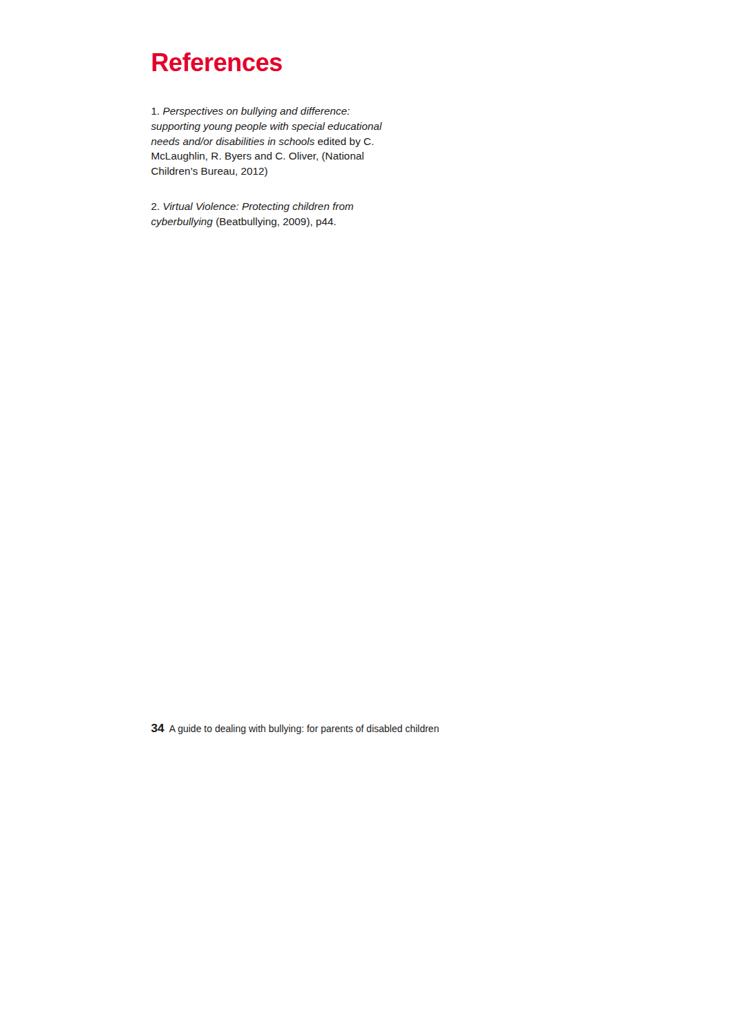References
1. Perspectives on bullying and difference: supporting young people with special educational needs and/or disabilities in schools edited by C. McLaughlin, R. Byers and C. Oliver, (National Children’s Bureau, 2012)
2. Virtual Violence: Protecting children from cyberbullying (Beatbullying, 2009), p44.
34 A guide to dealing with bullying: for parents of disabled children